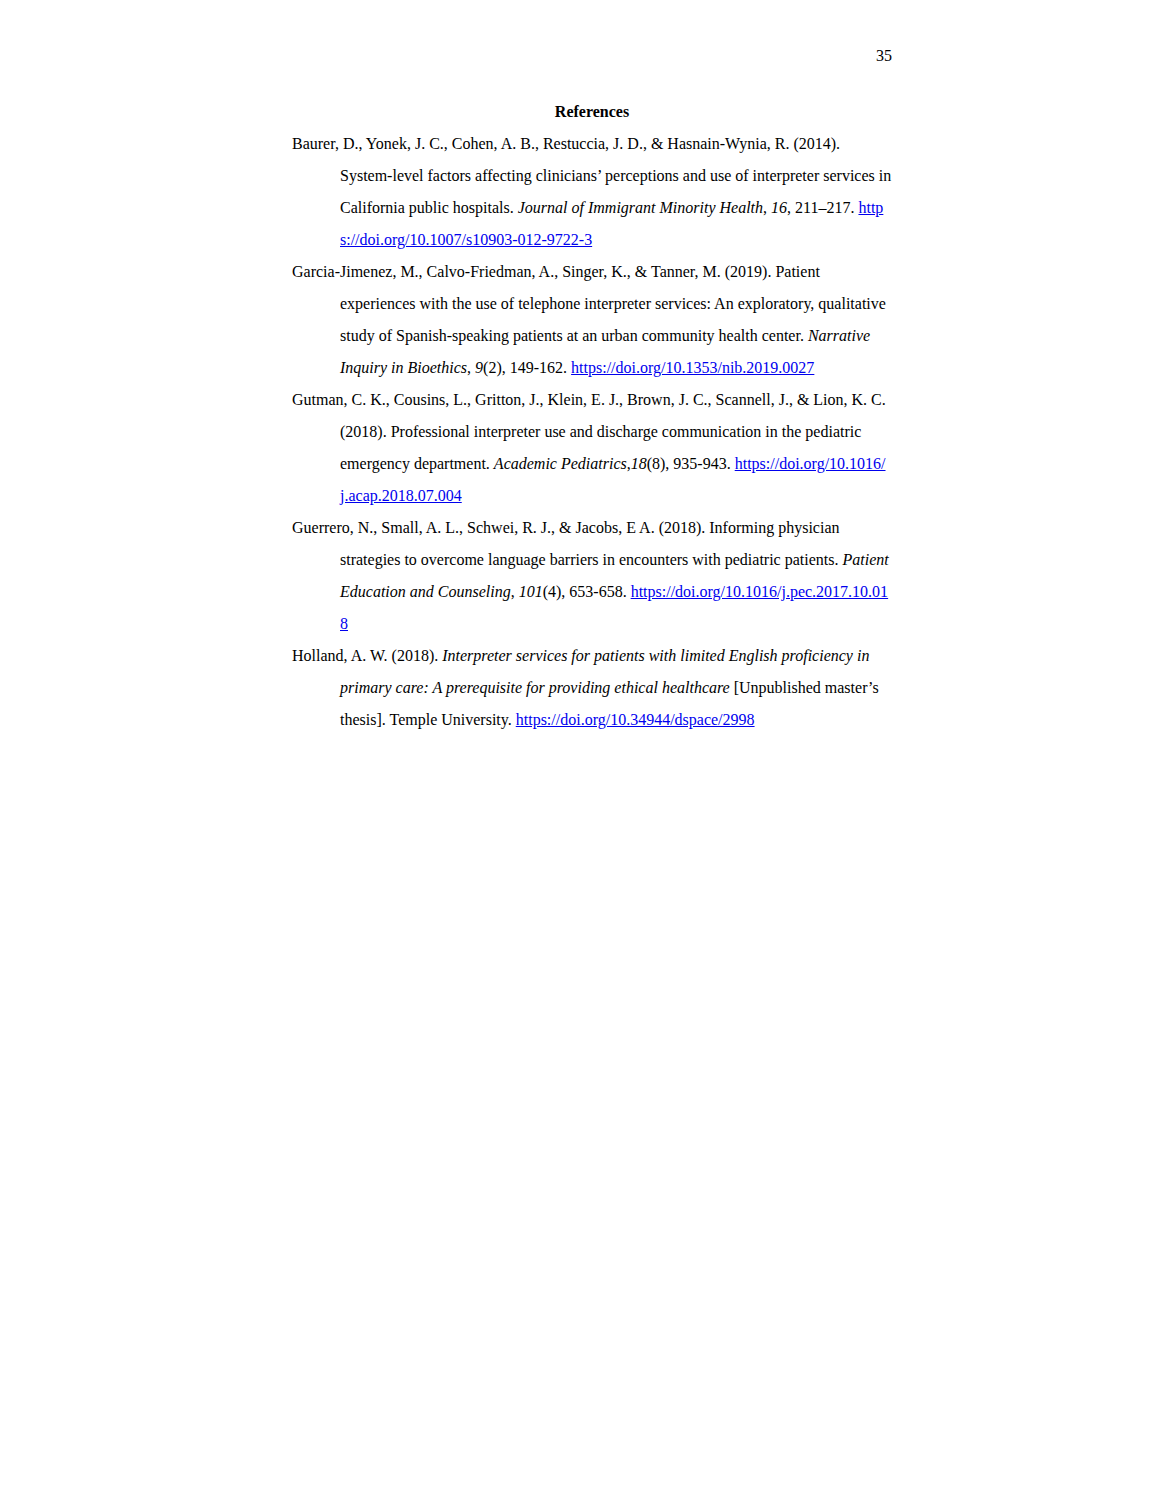35
References
Baurer, D., Yonek, J. C., Cohen, A. B., Restuccia, J. D., & Hasnain-Wynia, R. (2014). System-level factors affecting clinicians’ perceptions and use of interpreter services in California public hospitals. Journal of Immigrant Minority Health, 16, 211–217. https://doi.org/10.1007/s10903-012-9722-3
Garcia-Jimenez, M., Calvo-Friedman, A., Singer, K., & Tanner, M. (2019). Patient experiences with the use of telephone interpreter services: An exploratory, qualitative study of Spanish-speaking patients at an urban community health center. Narrative Inquiry in Bioethics, 9(2), 149-162. https://doi.org/10.1353/nib.2019.0027
Gutman, C. K., Cousins, L., Gritton, J., Klein, E. J., Brown, J. C., Scannell, J., & Lion, K. C. (2018). Professional interpreter use and discharge communication in the pediatric emergency department. Academic Pediatrics,18(8), 935-943. https://doi.org/10.1016/j.acap.2018.07.004
Guerrero, N., Small, A. L., Schwei, R. J., & Jacobs, E A. (2018). Informing physician strategies to overcome language barriers in encounters with pediatric patients. Patient Education and Counseling, 101(4), 653-658. https://doi.org/10.1016/j.pec.2017.10.018
Holland, A. W. (2018). Interpreter services for patients with limited English proficiency in primary care: A prerequisite for providing ethical healthcare [Unpublished master’s thesis]. Temple University. https://doi.org/10.34944/dspace/2998